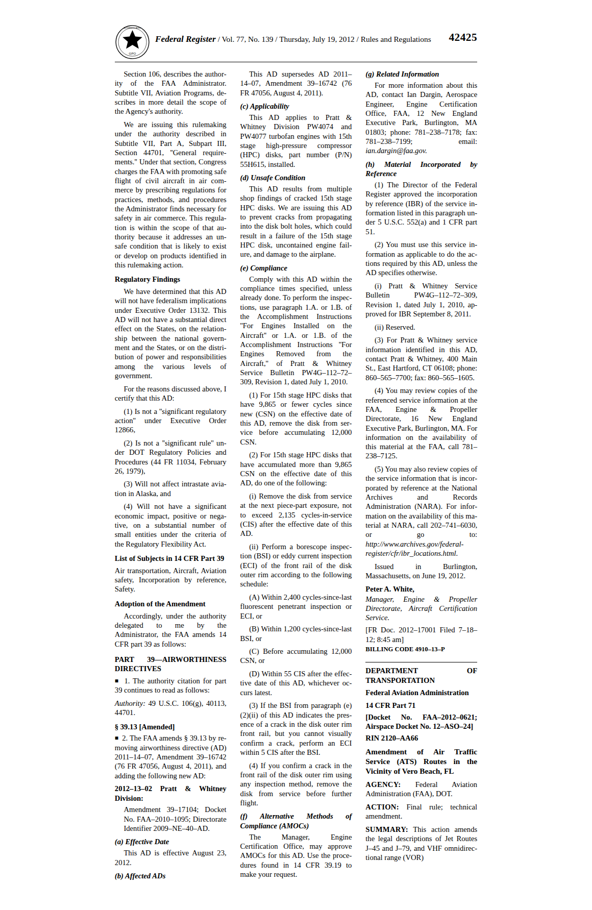GPO AUTHENTICATED
Federal Register / Vol. 77, No. 139 / Thursday, July 19, 2012 / Rules and Regulations
42425
Section 106, describes the authority of the FAA Administrator. Subtitle VII, Aviation Programs, describes in more detail the scope of the Agency's authority.
We are issuing this rulemaking under the authority described in Subtitle VII, Part A, Subpart III, Section 44701, ''General requirements.'' Under that section, Congress charges the FAA with promoting safe flight of civil aircraft in air commerce by prescribing regulations for practices, methods, and procedures the Administrator finds necessary for safety in air commerce. This regulation is within the scope of that authority because it addresses an unsafe condition that is likely to exist or develop on products identified in this rulemaking action.
Regulatory Findings
We have determined that this AD will not have federalism implications under Executive Order 13132. This AD will not have a substantial direct effect on the States, on the relationship between the national government and the States, or on the distribution of power and responsibilities among the various levels of government.
For the reasons discussed above, I certify that this AD:
(1) Is not a ''significant regulatory action'' under Executive Order 12866,
(2) Is not a ''significant rule'' under DOT Regulatory Policies and Procedures (44 FR 11034, February 26, 1979),
(3) Will not affect intrastate aviation in Alaska, and
(4) Will not have a significant economic impact, positive or negative, on a substantial number of small entities under the criteria of the Regulatory Flexibility Act.
List of Subjects in 14 CFR Part 39
Air transportation, Aircraft, Aviation safety, Incorporation by reference, Safety.
Adoption of the Amendment
Accordingly, under the authority delegated to me by the Administrator, the FAA amends 14 CFR part 39 as follows:
PART 39—AIRWORTHINESS DIRECTIVES
■ 1. The authority citation for part 39 continues to read as follows:
Authority: 49 U.S.C. 106(g), 40113, 44701.
§ 39.13 [Amended]
■ 2. The FAA amends § 39.13 by removing airworthiness directive (AD) 2011–14–07, Amendment 39–16742 (76 FR 47056, August 4, 2011), and adding the following new AD:
2012–13–02 Pratt & Whitney Division:
Amendment 39–17104; Docket No. FAA–2010–1095; Directorate Identifier 2009–NE–40–AD.
(a) Effective Date
This AD is effective August 23, 2012.
(b) Affected ADs
This AD supersedes AD 2011–14–07, Amendment 39–16742 (76 FR 47056, August 4, 2011).
(c) Applicability
This AD applies to Pratt & Whitney Division PW4074 and PW4077 turbofan engines with 15th stage high-pressure compressor (HPC) disks, part number (P/N) 55H615, installed.
(d) Unsafe Condition
This AD results from multiple shop findings of cracked 15th stage HPC disks. We are issuing this AD to prevent cracks from propagating into the disk bolt holes, which could result in a failure of the 15th stage HPC disk, uncontained engine failure, and damage to the airplane.
(e) Compliance
Comply with this AD within the compliance times specified, unless already done. To perform the inspections, use paragraph 1.A. or 1.B. of the Accomplishment Instructions ''For Engines Installed on the Aircraft'' or 1.A. or 1.B. of the Accomplishment Instructions ''For Engines Removed from the Aircraft,'' of Pratt & Whitney Service Bulletin PW4G–112–72–309, Revision 1, dated July 1, 2010.
(1) For 15th stage HPC disks that have 9,865 or fewer cycles since new (CSN) on the effective date of this AD, remove the disk from service before accumulating 12,000 CSN.
(2) For 15th stage HPC disks that have accumulated more than 9,865 CSN on the effective date of this AD, do one of the following:
(i) Remove the disk from service at the next piece-part exposure, not to exceed 2,135 cycles-in-service (CIS) after the effective date of this AD.
(ii) Perform a borescope inspection (BSI) or eddy current inspection (ECI) of the front rail of the disk outer rim according to the following schedule:
(A) Within 2,400 cycles-since-last fluorescent penetrant inspection or ECI, or
(B) Within 1,200 cycles-since-last BSI, or
(C) Before accumulating 12,000 CSN, or
(D) Within 55 CIS after the effective date of this AD, whichever occurs latest.
(3) If the BSI from paragraph (e)(2)(ii) of this AD indicates the presence of a crack in the disk outer rim front rail, but you cannot visually confirm a crack, perform an ECI within 5 CIS after the BSI.
(4) If you confirm a crack in the front rail of the disk outer rim using any inspection method, remove the disk from service before further flight.
(f) Alternative Methods of Compliance (AMOCs)
The Manager, Engine Certification Office, may approve AMOCs for this AD. Use the procedures found in 14 CFR 39.19 to make your request.
(g) Related Information
For more information about this AD, contact Ian Dargin, Aerospace Engineer, Engine Certification Office, FAA, 12 New England Executive Park, Burlington, MA 01803; phone: 781–238–7178; fax: 781–238–7199; email: ian.dargin@faa.gov.
(h) Material Incorporated by Reference
(1) The Director of the Federal Register approved the incorporation by reference (IBR) of the service information listed in this paragraph under 5 U.S.C. 552(a) and 1 CFR part 51.
(2) You must use this service information as applicable to do the actions required by this AD, unless the AD specifies otherwise.
(i) Pratt & Whitney Service Bulletin PW4G–112–72–309, Revision 1, dated July 1, 2010, approved for IBR September 8, 2011.
(ii) Reserved.
(3) For Pratt & Whitney service information identified in this AD, contact Pratt & Whitney, 400 Main St., East Hartford, CT 06108; phone: 860–565–7700; fax: 860–565–1605.
(4) You may review copies of the referenced service information at the FAA, Engine & Propeller Directorate, 16 New England Executive Park, Burlington, MA. For information on the availability of this material at the FAA, call 781–238–7125.
(5) You may also review copies of the service information that is incorporated by reference at the National Archives and Records Administration (NARA). For information on the availability of this material at NARA, call 202–741–6030, or go to: http://www.archives.gov/federal-register/cfr/ibr_locations.html.
Issued in Burlington, Massachusetts, on June 19, 2012.
Peter A. White,
Manager, Engine & Propeller Directorate, Aircraft Certification Service.
[FR Doc. 2012–17001 Filed 7–18–12; 8:45 am]
BILLING CODE 4910–13–P
DEPARTMENT OF TRANSPORTATION
Federal Aviation Administration
14 CFR Part 71
[Docket No. FAA–2012–0621; Airspace Docket No. 12–ASO–24]
RIN 2120–AA66
Amendment of Air Traffic Service (ATS) Routes in the Vicinity of Vero Beach, FL
AGENCY: Federal Aviation Administration (FAA), DOT.
ACTION: Final rule; technical amendment.
SUMMARY: This action amends the legal descriptions of Jet Routes J–45 and J–79, and VHF omnidirectional range (VOR)